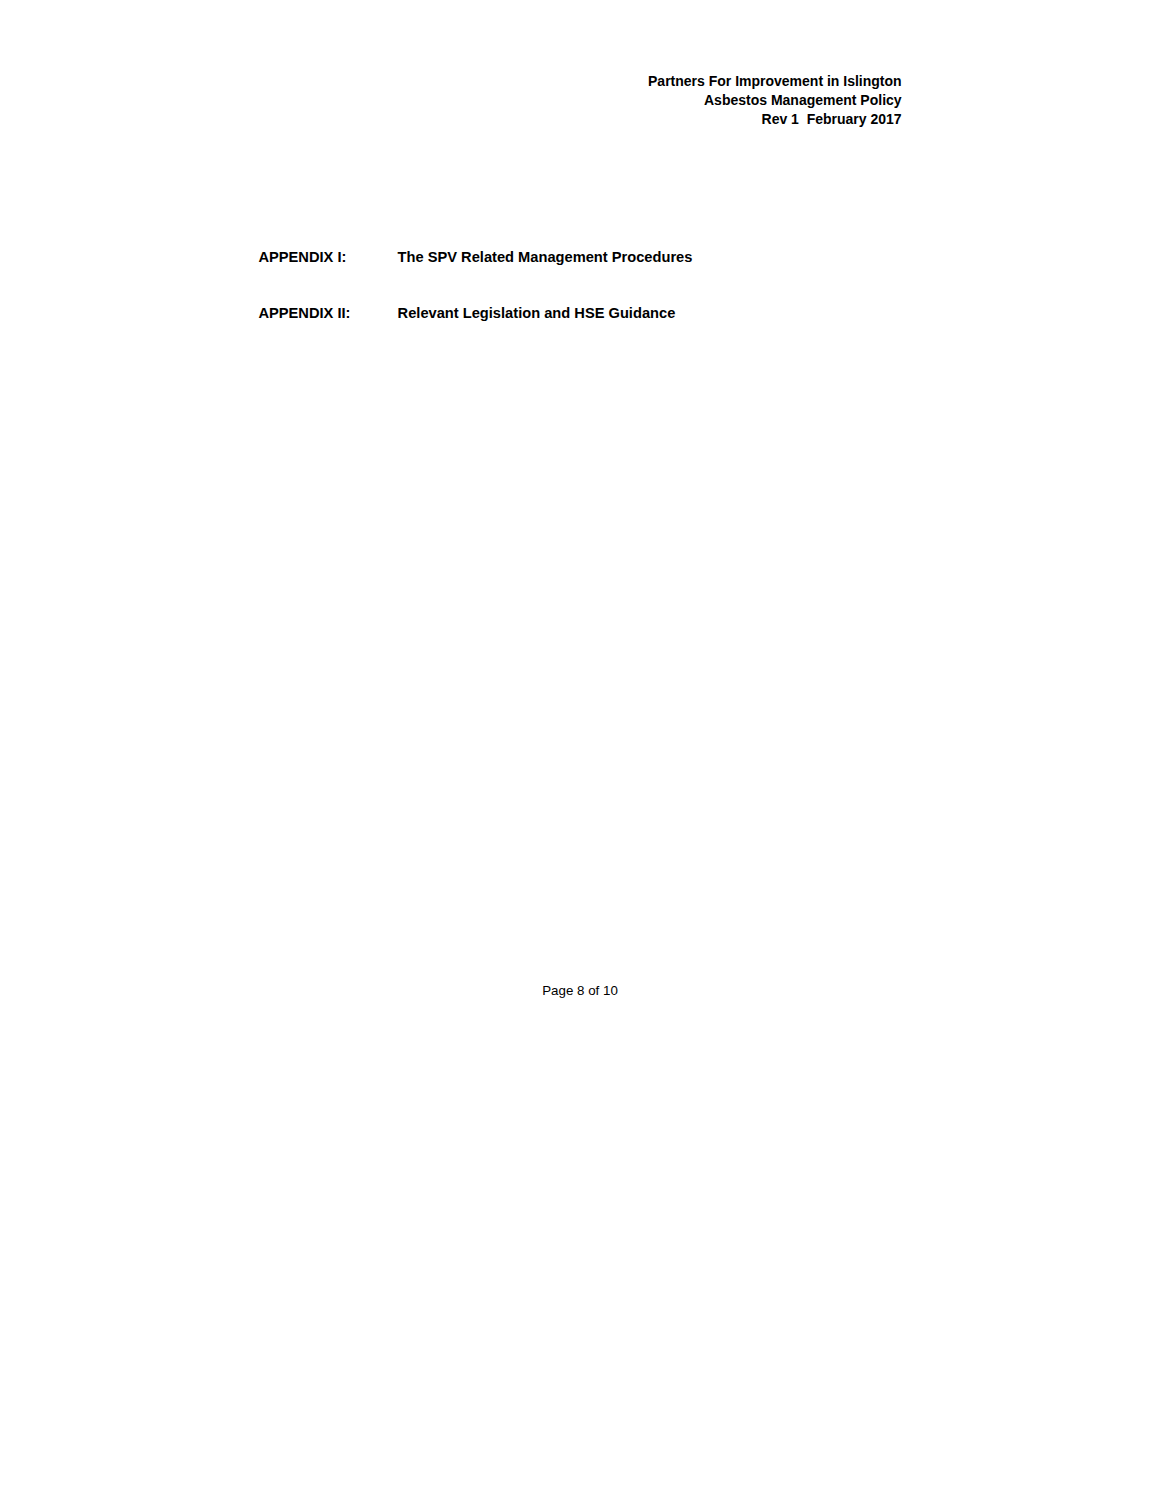Partners For Improvement in Islington
Asbestos Management Policy
Rev 1 February 2017
APPENDIX I: The SPV Related Management Procedures
APPENDIX II: Relevant Legislation and HSE Guidance
Page 8 of 10